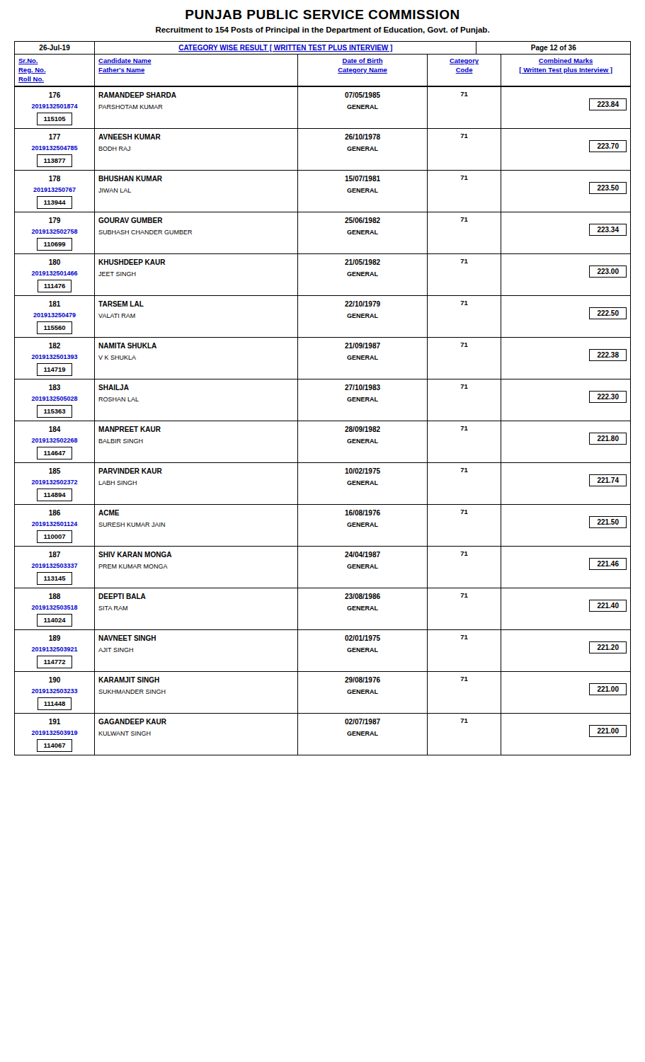PUNJAB PUBLIC SERVICE COMMISSION
Recruitment to 154 Posts of Principal in the Department of Education, Govt. of Punjab.
| 26-Jul-19 | CATEGORY WISE RESULT [ WRITTEN TEST PLUS INTERVIEW ] | Page 12 of 36 |
| Sr.No. Reg. No. Roll No. | Candidate Name Father's Name | Date of Birth Category Name | Category Code | Combined Marks [ Written Test plus Interview ] |
| 176 2019132501874 115105 | RAMANDEEP SHARDA PARSHOTAM KUMAR | 07/05/1985 GENERAL | 71 | 223.84 |
| 177 2019132504785 113877 | AVNEESH KUMAR BODH RAJ | 26/10/1978 GENERAL | 71 | 223.70 |
| 178 201913250767 113944 | BHUSHAN KUMAR JIWAN LAL | 15/07/1981 GENERAL | 71 | 223.50 |
| 179 2019132502758 110699 | GOURAV GUMBER SUBHASH CHANDER GUMBER | 25/06/1982 GENERAL | 71 | 223.34 |
| 180 2019132501466 111476 | KHUSHDEEP KAUR JEET SINGH | 21/05/1982 GENERAL | 71 | 223.00 |
| 181 201913250479 115560 | TARSEM LAL VALATI RAM | 22/10/1979 GENERAL | 71 | 222.50 |
| 182 2019132501393 114719 | NAMITA SHUKLA V K SHUKLA | 21/09/1987 GENERAL | 71 | 222.38 |
| 183 2019132505028 115363 | SHAILJA ROSHAN LAL | 27/10/1983 GENERAL | 71 | 222.30 |
| 184 2019132502268 114647 | MANPREET KAUR BALBIR SINGH | 28/09/1982 GENERAL | 71 | 221.80 |
| 185 2019132502372 114894 | PARVINDER KAUR LABH SINGH | 10/02/1975 GENERAL | 71 | 221.74 |
| 186 2019132501124 110007 | ACME SURESH KUMAR JAIN | 16/08/1976 GENERAL | 71 | 221.50 |
| 187 2019132503337 113145 | SHIV KARAN MONGA PREM KUMAR MONGA | 24/04/1987 GENERAL | 71 | 221.46 |
| 188 2019132503518 114024 | DEEPTI BALA SITA RAM | 23/08/1986 GENERAL | 71 | 221.40 |
| 189 2019132503921 114772 | NAVNEET SINGH AJIT SINGH | 02/01/1975 GENERAL | 71 | 221.20 |
| 190 2019132503233 111448 | KARAMJIT SINGH SUKHMANDER SINGH | 29/08/1976 GENERAL | 71 | 221.00 |
| 191 2019132503919 114067 | GAGANDEEP KAUR KULWANT SINGH | 02/07/1987 GENERAL | 71 | 221.00 |